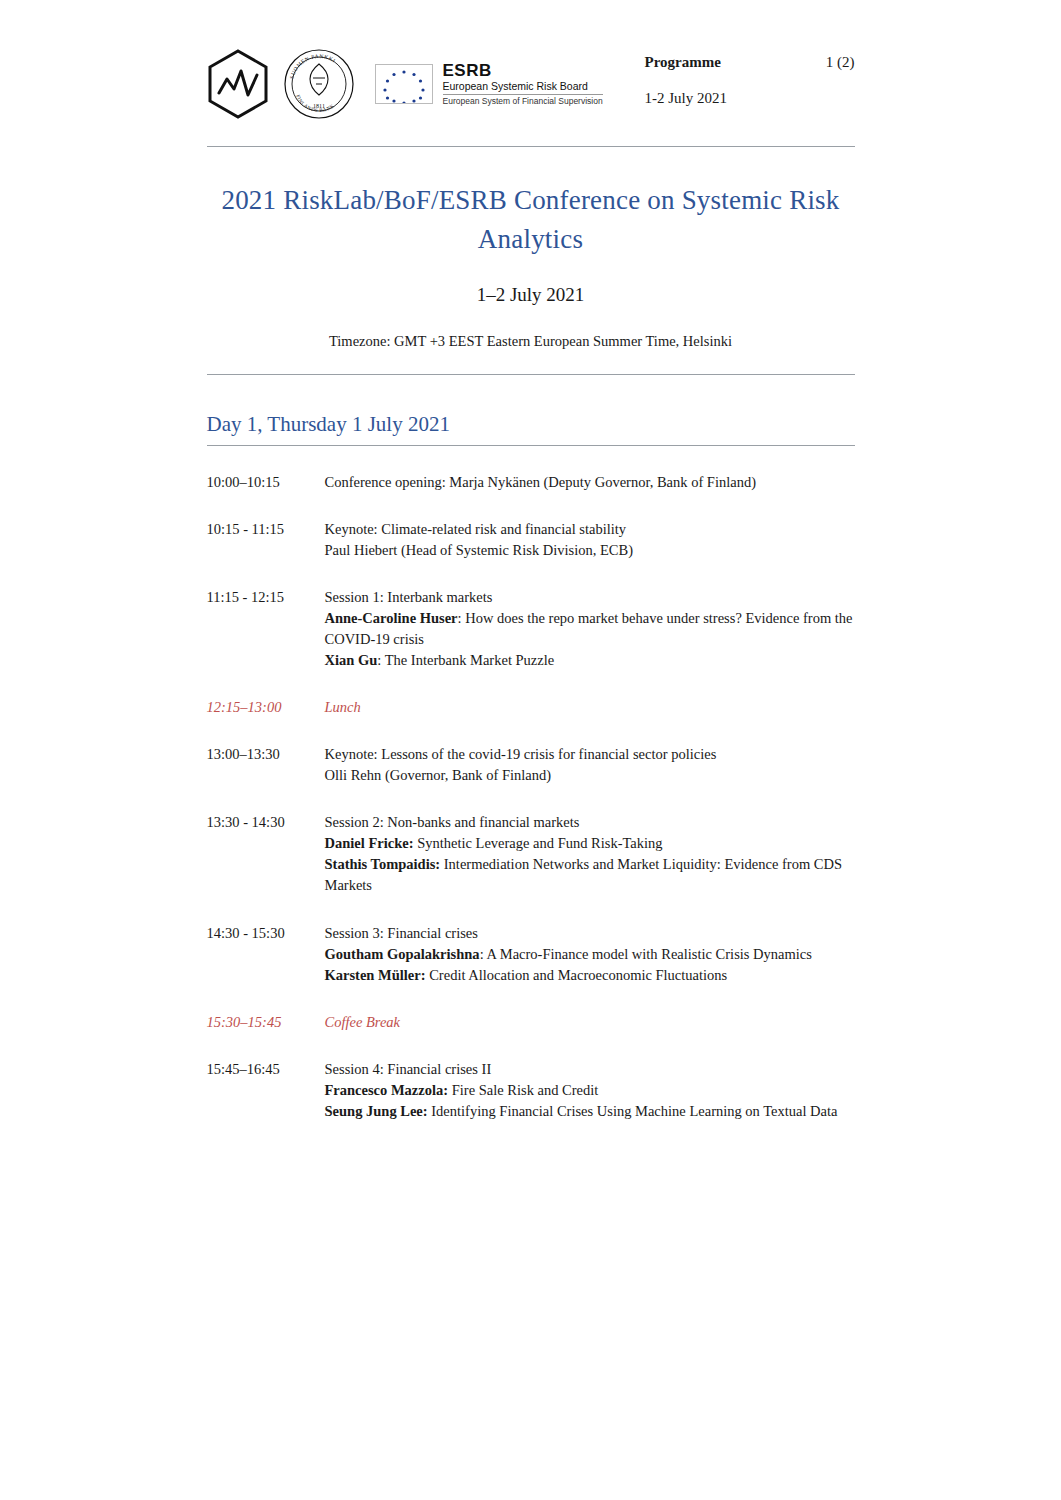1811 SUOMEN PANKKI FINLANDS BANK
ESRB
European Systemic Risk Board
European System of Financial Supervision
Programme 1 (2)
1-2 July 2021
2021 RiskLab/BoF/ESRB Conference on Systemic Risk Analytics
1–2 July 2021
Timezone: GMT +3 EEST Eastern European Summer Time, Helsinki
Day 1, Thursday 1 July 2021
| 10:00–10:15 | Conference opening: Marja Nykänen (Deputy Governor, Bank of Finland) |
| 10:15 - 11:15 | Keynote: Climate-related risk and financial stability Paul Hiebert (Head of Systemic Risk Division, ECB) |
| 11:15 - 12:15 | Session 1: Interbank markets Anne-Caroline Huser : How does the repo market behave under stress? Evidence from the COVID-19 crisis Xian Gu : The Interbank Market Puzzle |
| 12:15–13:00 | Lunch |
| 13:00–13:30 | Keynote: Lessons of the covid-19 crisis for financial sector policies Olli Rehn (Governor, Bank of Finland) |
| 13:30 - 14:30 | Session 2: Non-banks and financial markets Daniel Fricke: Synthetic Leverage and Fund Risk-Taking Stathis Tompaidis: Intermediation Networks and Market Liquidity: Evidence from CDS Markets |
| 14:30 - 15:30 | Session 3: Financial crises Goutham Gopalakrishna : A Macro-Finance model with Realistic Crisis Dynamics Karsten Müller: Credit Allocation and Macroeconomic Fluctuations |
| 15:30–15:45 | Coffee Break |
| 15:45–16:45 | Session 4: Financial crises II Francesco Mazzola: Fire Sale Risk and Credit Seung Jung Lee: Identifying Financial Crises Using Machine Learning on Textual Data |